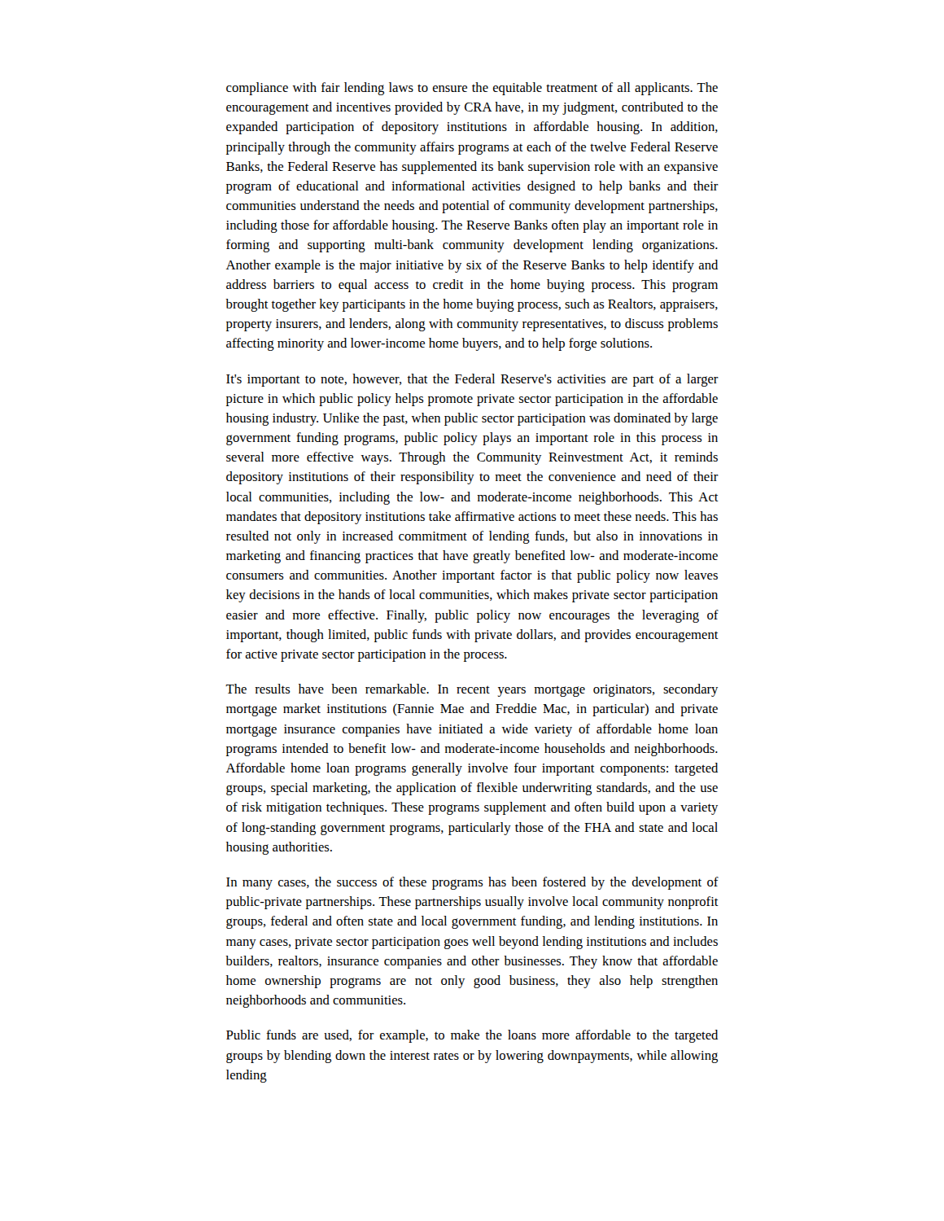compliance with fair lending laws to ensure the equitable treatment of all applicants. The encouragement and incentives provided by CRA have, in my judgment, contributed to the expanded participation of depository institutions in affordable housing. In addition, principally through the community affairs programs at each of the twelve Federal Reserve Banks, the Federal Reserve has supplemented its bank supervision role with an expansive program of educational and informational activities designed to help banks and their communities understand the needs and potential of community development partnerships, including those for affordable housing. The Reserve Banks often play an important role in forming and supporting multi-bank community development lending organizations. Another example is the major initiative by six of the Reserve Banks to help identify and address barriers to equal access to credit in the home buying process. This program brought together key participants in the home buying process, such as Realtors, appraisers, property insurers, and lenders, along with community representatives, to discuss problems affecting minority and lower-income home buyers, and to help forge solutions.
It's important to note, however, that the Federal Reserve's activities are part of a larger picture in which public policy helps promote private sector participation in the affordable housing industry. Unlike the past, when public sector participation was dominated by large government funding programs, public policy plays an important role in this process in several more effective ways. Through the Community Reinvestment Act, it reminds depository institutions of their responsibility to meet the convenience and need of their local communities, including the low- and moderate-income neighborhoods. This Act mandates that depository institutions take affirmative actions to meet these needs. This has resulted not only in increased commitment of lending funds, but also in innovations in marketing and financing practices that have greatly benefited low- and moderate-income consumers and communities. Another important factor is that public policy now leaves key decisions in the hands of local communities, which makes private sector participation easier and more effective. Finally, public policy now encourages the leveraging of important, though limited, public funds with private dollars, and provides encouragement for active private sector participation in the process.
The results have been remarkable. In recent years mortgage originators, secondary mortgage market institutions (Fannie Mae and Freddie Mac, in particular) and private mortgage insurance companies have initiated a wide variety of affordable home loan programs intended to benefit low- and moderate-income households and neighborhoods. Affordable home loan programs generally involve four important components: targeted groups, special marketing, the application of flexible underwriting standards, and the use of risk mitigation techniques. These programs supplement and often build upon a variety of long-standing government programs, particularly those of the FHA and state and local housing authorities.
In many cases, the success of these programs has been fostered by the development of public-private partnerships. These partnerships usually involve local community nonprofit groups, federal and often state and local government funding, and lending institutions. In many cases, private sector participation goes well beyond lending institutions and includes builders, realtors, insurance companies and other businesses. They know that affordable home ownership programs are not only good business, they also help strengthen neighborhoods and communities.
Public funds are used, for example, to make the loans more affordable to the targeted groups by blending down the interest rates or by lowering downpayments, while allowing lending